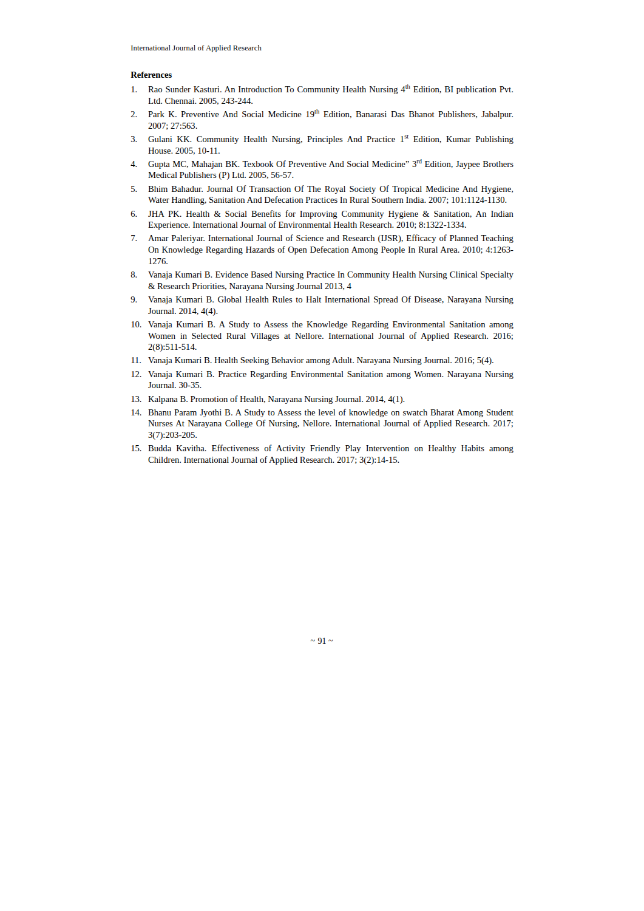International Journal of Applied Research
References
Rao Sunder Kasturi. An Introduction To Community Health Nursing 4th Edition, BI publication Pvt. Ltd. Chennai. 2005, 243-244.
Park K. Preventive And Social Medicine 19th Edition, Banarasi Das Bhanot Publishers, Jabalpur. 2007; 27:563.
Gulani KK. Community Health Nursing, Principles And Practice 1st Edition, Kumar Publishing House. 2005, 10-11.
Gupta MC, Mahajan BK. Texbook Of Preventive And Social Medicine” 3rd Edition, Jaypee Brothers Medical Publishers (P) Ltd. 2005, 56-57.
Bhim Bahadur. Journal Of Transaction Of The Royal Society Of Tropical Medicine And Hygiene, Water Handling, Sanitation And Defecation Practices In Rural Southern India. 2007; 101:1124-1130.
JHA PK. Health & Social Benefits for Improving Community Hygiene & Sanitation, An Indian Experience. International Journal of Environmental Health Research. 2010; 8:1322-1334.
Amar Paleriyar. International Journal of Science and Research (IJSR), Efficacy of Planned Teaching On Knowledge Regarding Hazards of Open Defecation Among People In Rural Area. 2010; 4:1263-1276.
Vanaja Kumari B. Evidence Based Nursing Practice In Community Health Nursing Clinical Specialty & Research Priorities, Narayana Nursing Journal 2013, 4
Vanaja Kumari B. Global Health Rules to Halt International Spread Of Disease, Narayana Nursing Journal. 2014, 4(4).
Vanaja Kumari B. A Study to Assess the Knowledge Regarding Environmental Sanitation among Women in Selected Rural Villages at Nellore. International Journal of Applied Research. 2016; 2(8):511-514.
Vanaja Kumari B. Health Seeking Behavior among Adult. Narayana Nursing Journal. 2016; 5(4).
Vanaja Kumari B. Practice Regarding Environmental Sanitation among Women. Narayana Nursing Journal. 30-35.
Kalpana B. Promotion of Health, Narayana Nursing Journal. 2014, 4(1).
Bhanu Param Jyothi B. A Study to Assess the level of knowledge on swatch Bharat Among Student Nurses At Narayana College Of Nursing, Nellore. International Journal of Applied Research. 2017; 3(7):203-205.
Budda Kavitha. Effectiveness of Activity Friendly Play Intervention on Healthy Habits among Children. International Journal of Applied Research. 2017; 3(2):14-15.
~ 91 ~